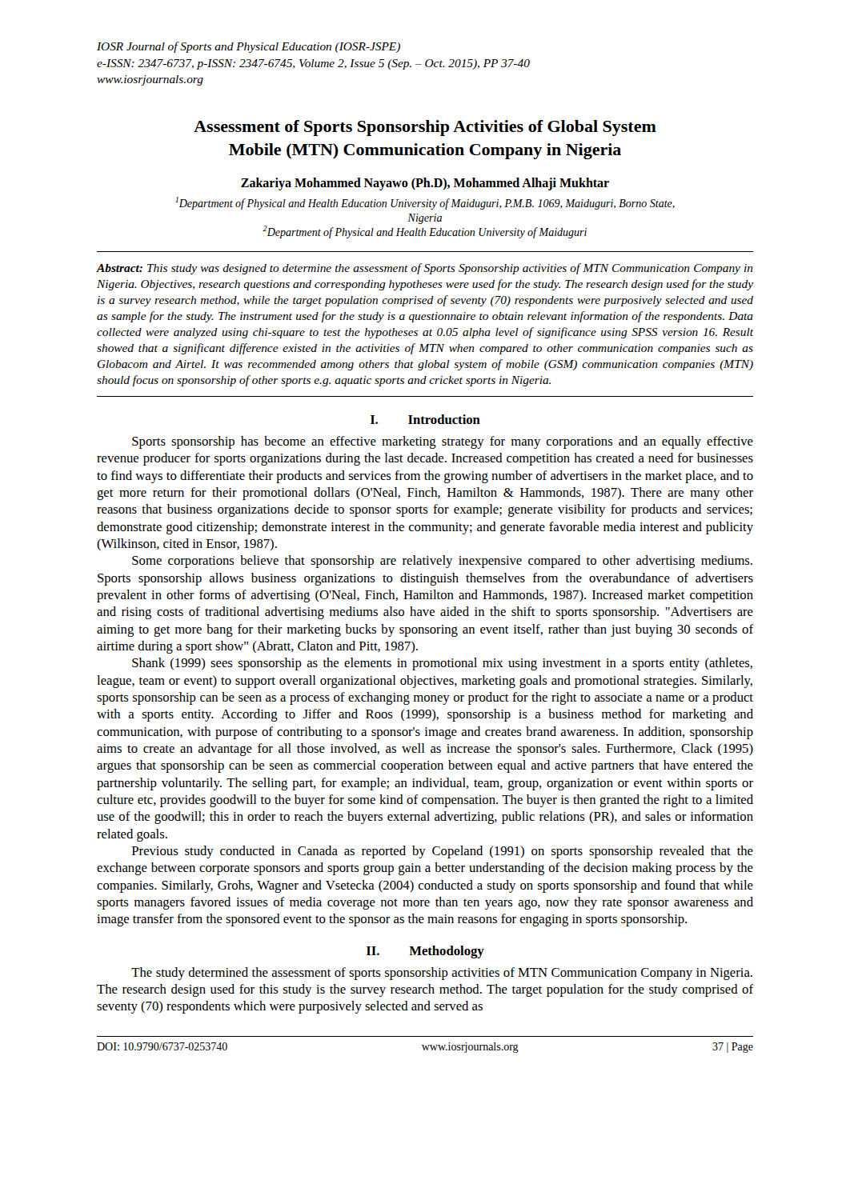IOSR Journal of Sports and Physical Education (IOSR-JSPE)
e-ISSN: 2347-6737, p-ISSN: 2347-6745, Volume 2, Issue 5 (Sep. – Oct. 2015), PP 37-40
www.iosrjournals.org
Assessment of Sports Sponsorship Activities of Global System
Mobile (MTN) Communication Company in Nigeria
Zakariya Mohammed Nayawo (Ph.D), Mohammed Alhaji Mukhtar
1Department of Physical and Health Education University of Maiduguri, P.M.B. 1069, Maiduguri, Borno State,
Nigeria
2Department of Physical and Health Education University of Maiduguri
Abstract: This study was designed to determine the assessment of Sports Sponsorship activities of MTN Communication Company in Nigeria. Objectives, research questions and corresponding hypotheses were used for the study. The research design used for the study is a survey research method, while the target population comprised of seventy (70) respondents were purposively selected and used as sample for the study. The instrument used for the study is a questionnaire to obtain relevant information of the respondents. Data collected were analyzed using chi-square to test the hypotheses at 0.05 alpha level of significance using SPSS version 16. Result showed that a significant difference existed in the activities of MTN when compared to other communication companies such as Globacom and Airtel. It was recommended among others that global system of mobile (GSM) communication companies (MTN) should focus on sponsorship of other sports e.g. aquatic sports and cricket sports in Nigeria.
I. Introduction
Sports sponsorship has become an effective marketing strategy for many corporations and an equally effective revenue producer for sports organizations during the last decade. Increased competition has created a need for businesses to find ways to differentiate their products and services from the growing number of advertisers in the market place, and to get more return for their promotional dollars (O'Neal, Finch, Hamilton & Hammonds, 1987). There are many other reasons that business organizations decide to sponsor sports for example; generate visibility for products and services; demonstrate good citizenship; demonstrate interest in the community; and generate favorable media interest and publicity (Wilkinson, cited in Ensor, 1987).
Some corporations believe that sponsorship are relatively inexpensive compared to other advertising mediums. Sports sponsorship allows business organizations to distinguish themselves from the overabundance of advertisers prevalent in other forms of advertising (O'Neal, Finch, Hamilton and Hammonds, 1987). Increased market competition and rising costs of traditional advertising mediums also have aided in the shift to sports sponsorship. "Advertisers are aiming to get more bang for their marketing bucks by sponsoring an event itself, rather than just buying 30 seconds of airtime during a sport show" (Abratt, Claton and Pitt, 1987).
Shank (1999) sees sponsorship as the elements in promotional mix using investment in a sports entity (athletes, league, team or event) to support overall organizational objectives, marketing goals and promotional strategies. Similarly, sports sponsorship can be seen as a process of exchanging money or product for the right to associate a name or a product with a sports entity. According to Jiffer and Roos (1999), sponsorship is a business method for marketing and communication, with purpose of contributing to a sponsor's image and creates brand awareness. In addition, sponsorship aims to create an advantage for all those involved, as well as increase the sponsor's sales. Furthermore, Clack (1995) argues that sponsorship can be seen as commercial cooperation between equal and active partners that have entered the partnership voluntarily. The selling part, for example; an individual, team, group, organization or event within sports or culture etc, provides goodwill to the buyer for some kind of compensation. The buyer is then granted the right to a limited use of the goodwill; this in order to reach the buyers external advertizing, public relations (PR), and sales or information related goals.
Previous study conducted in Canada as reported by Copeland (1991) on sports sponsorship revealed that the exchange between corporate sponsors and sports group gain a better understanding of the decision making process by the companies. Similarly, Grohs, Wagner and Vsetecka (2004) conducted a study on sports sponsorship and found that while sports managers favored issues of media coverage not more than ten years ago, now they rate sponsor awareness and image transfer from the sponsored event to the sponsor as the main reasons for engaging in sports sponsorship.
II. Methodology
The study determined the assessment of sports sponsorship activities of MTN Communication Company in Nigeria. The research design used for this study is the survey research method. The target population for the study comprised of seventy (70) respondents which were purposively selected and served as
DOI: 10.9790/6737-0253740
www.iosrjournals.org
37 | Page